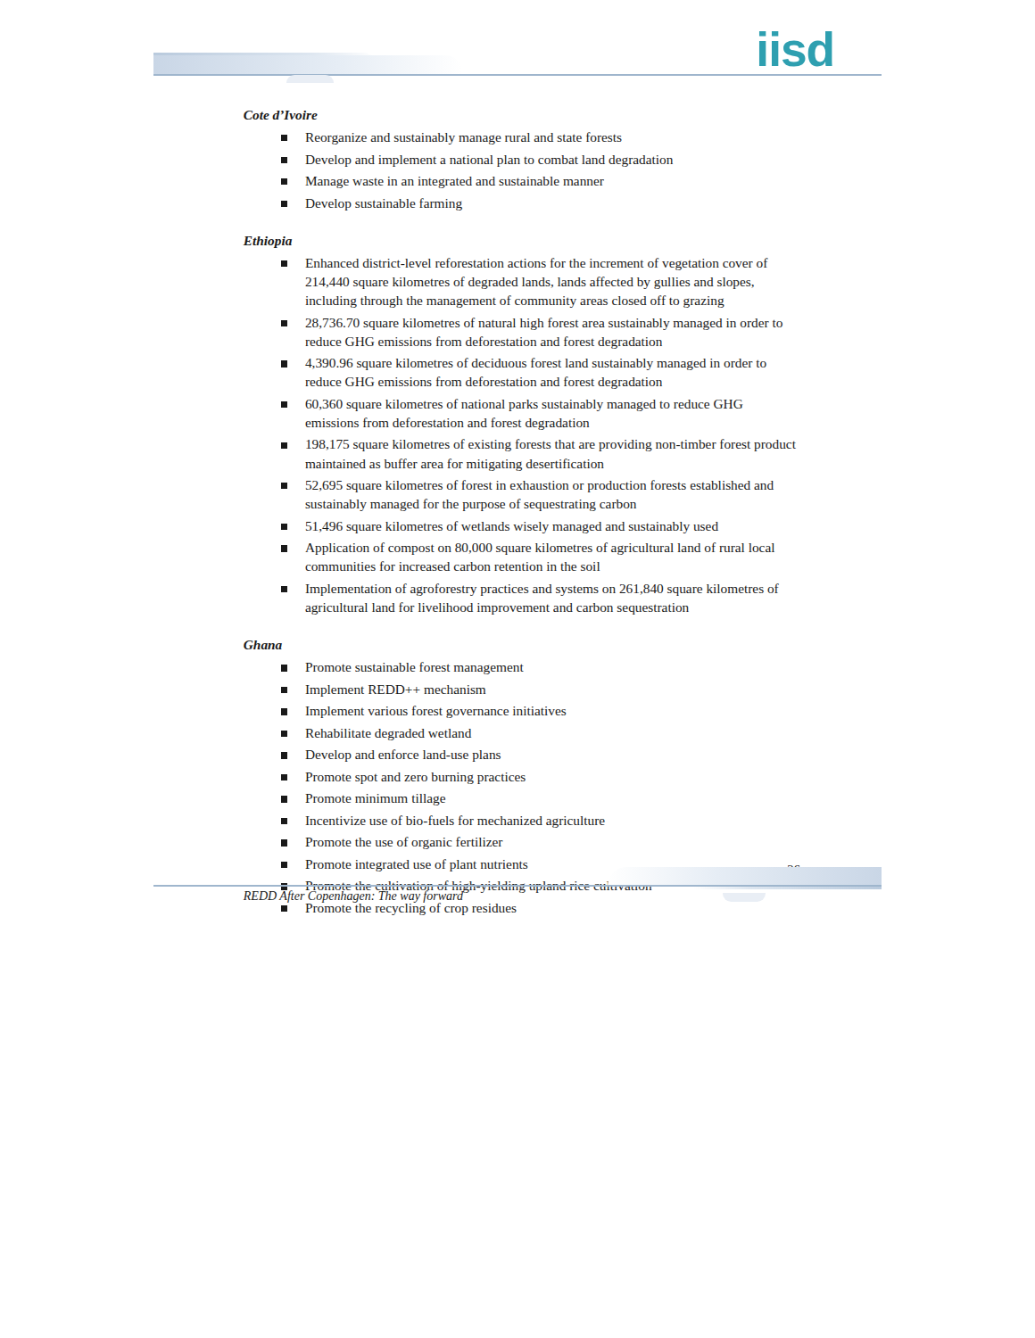iisd
Cote d’Ivoire
Reorganize and sustainably manage rural and state forests
Develop and implement a national plan to combat land degradation
Manage waste in an integrated and sustainable manner
Develop sustainable farming
Ethiopia
Enhanced district-level reforestation actions for the increment of vegetation cover of 214,440 square kilometres of degraded lands, lands affected by gullies and slopes, including through the management of community areas closed off to grazing
28,736.70 square kilometres of natural high forest area sustainably managed in order to reduce GHG emissions from deforestation and forest degradation
4,390.96 square kilometres of deciduous forest land sustainably managed in order to reduce GHG emissions from deforestation and forest degradation
60,360 square kilometres of national parks sustainably managed to reduce GHG emissions from deforestation and forest degradation
198,175 square kilometres of existing forests that are providing non-timber forest product maintained as buffer area for mitigating desertification
52,695 square kilometres of forest in exhaustion or production forests established and sustainably managed for the purpose of sequestrating carbon
51,496 square kilometres of wetlands wisely managed and sustainably used
Application of compost on 80,000 square kilometres of agricultural land of rural local communities for increased carbon retention in the soil
Implementation of agroforestry practices and systems on 261,840 square kilometres of agricultural land for livelihood improvement and carbon sequestration
Ghana
Promote sustainable forest management
Implement REDD++ mechanism
Implement various forest governance initiatives
Rehabilitate degraded wetland
Develop and enforce land-use plans
Promote spot and zero burning practices
Promote minimum tillage
Incentivize use of bio-fuels for mechanized agriculture
Promote the use of organic fertilizer
Promote integrated use of plant nutrients
Promote the cultivation of high-yielding upland rice cultivation
Promote the recycling of crop residues
26
REDD After Copenhagen: The way forward